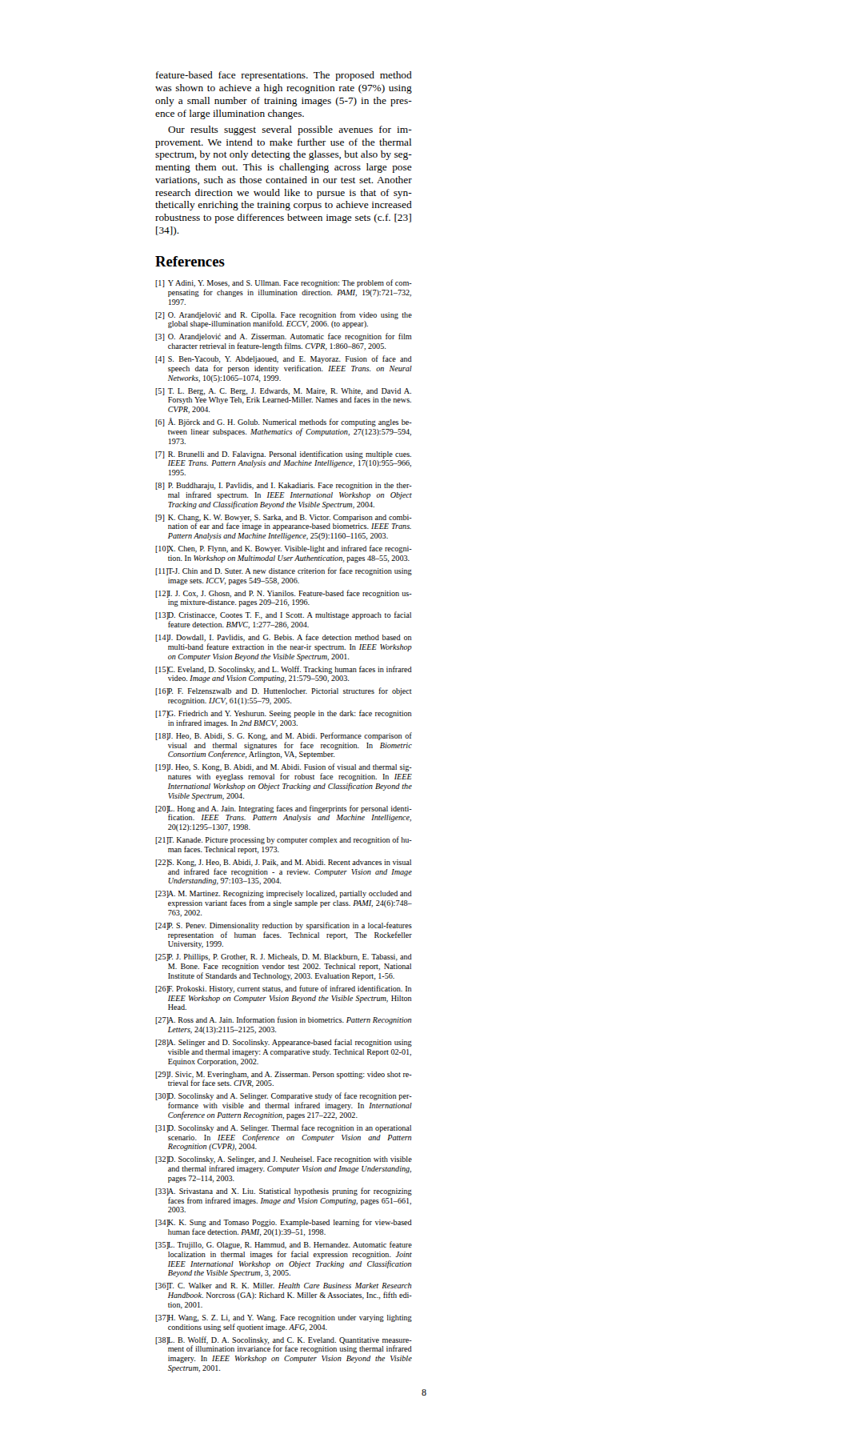feature-based face representations. The proposed method was shown to achieve a high recognition rate (97%) using only a small number of training images (5-7) in the presence of large illumination changes.
Our results suggest several possible avenues for improvement. We intend to make further use of the thermal spectrum, by not only detecting the glasses, but also by segmenting them out. This is challenging across large pose variations, such as those contained in our test set. Another research direction we would like to pursue is that of synthetically enriching the training corpus to achieve increased robustness to pose differences between image sets (c.f. [23] [34]).
References
[1] Y Adini, Y. Moses, and S. Ullman. Face recognition: The problem of compensating for changes in illumination direction. PAMI, 19(7):721–732, 1997.
[2] O. Arandjelović and R. Cipolla. Face recognition from video using the global shape-illumination manifold. ECCV, 2006. (to appear).
[3] O. Arandjelović and A. Zisserman. Automatic face recognition for film character retrieval in feature-length films. CVPR, 1:860–867, 2005.
[4] S. Ben-Yacoub, Y. Abdeljaoued, and E. Mayoraz. Fusion of face and speech data for person identity verification. IEEE Trans. on Neural Networks, 10(5):1065–1074, 1999.
[5] T. L. Berg, A. C. Berg, J. Edwards, M. Maire, R. White, and David A. Forsyth Yee Whye Teh, Erik Learned-Miller. Names and faces in the news. CVPR, 2004.
[6] Å. Björck and G. H. Golub. Numerical methods for computing angles between linear subspaces. Mathematics of Computation, 27(123):579–594, 1973.
[7] R. Brunelli and D. Falavigna. Personal identification using multiple cues. IEEE Trans. Pattern Analysis and Machine Intelligence, 17(10):955–966, 1995.
[8] P. Buddharaju, I. Pavlidis, and I. Kakadiaris. Face recognition in the thermal infrared spectrum. In IEEE International Workshop on Object Tracking and Classification Beyond the Visible Spectrum, 2004.
[9] K. Chang, K. W. Bowyer, S. Sarka, and B. Victor. Comparison and combination of ear and face image in appearance-based biometrics. IEEE Trans. Pattern Analysis and Machine Intelligence, 25(9):1160–1165, 2003.
[10] X. Chen, P. Flynn, and K. Bowyer. Visible-light and infrared face recognition. In Workshop on Multimodal User Authentication, pages 48–55, 2003.
[11] T-J. Chin and D. Suter. A new distance criterion for face recognition using image sets. ICCV, pages 549–558, 2006.
[12] I. J. Cox, J. Ghosn, and P. N. Yianilos. Feature-based face recognition using mixture-distance. pages 209–216, 1996.
[13] D. Cristinacce, Cootes T. F., and I Scott. A multistage approach to facial feature detection. BMVC, 1:277–286, 2004.
[14] J. Dowdall, I. Pavlidis, and G. Bebis. A face detection method based on multi-band feature extraction in the near-ir spectrum. In IEEE Workshop on Computer Vision Beyond the Visible Spectrum, 2001.
[15] C. Eveland, D. Socolinsky, and L. Wolff. Tracking human faces in infrared video. Image and Vision Computing, 21:579–590, 2003.
[16] P. F. Felzenszwalb and D. Huttenlocher. Pictorial structures for object recognition. IJCV, 61(1):55–79, 2005.
[17] G. Friedrich and Y. Yeshurun. Seeing people in the dark: face recognition in infrared images. In 2nd BMCV, 2003.
[18] J. Heo, B. Abidi, S. G. Kong, and M. Abidi. Performance comparison of visual and thermal signatures for face recognition. In Biometric Consortium Conference, Arlington, VA, September.
[19] J. Heo, S. Kong, B. Abidi, and M. Abidi. Fusion of visual and thermal signatures with eyeglass removal for robust face recognition. In IEEE International Workshop on Object Tracking and Classification Beyond the Visible Spectrum, 2004.
[20] L. Hong and A. Jain. Integrating faces and fingerprints for personal identification. IEEE Trans. Pattern Analysis and Machine Intelligence, 20(12):1295–1307, 1998.
[21] T. Kanade. Picture processing by computer complex and recognition of human faces. Technical report, 1973.
[22] S. Kong, J. Heo, B. Abidi, J. Paik, and M. Abidi. Recent advances in visual and infrared face recognition - a review. Computer Vision and Image Understanding, 97:103–135, 2004.
[23] A. M. Martinez. Recognizing imprecisely localized, partially occluded and expression variant faces from a single sample per class. PAMI, 24(6):748–763, 2002.
[24] P. S. Penev. Dimensionality reduction by sparsification in a local-features representation of human faces. Technical report, The Rockefeller University, 1999.
[25] P. J. Phillips, P. Grother, R. J. Micheals, D. M. Blackburn, E. Tabassi, and M. Bone. Face recognition vendor test 2002. Technical report, National Institute of Standards and Technology, 2003. Evaluation Report, 1-56.
[26] F. Prokoski. History, current status, and future of infrared identification. In IEEE Workshop on Computer Vision Beyond the Visible Spectrum, Hilton Head.
[27] A. Ross and A. Jain. Information fusion in biometrics. Pattern Recognition Letters, 24(13):2115–2125, 2003.
[28] A. Selinger and D. Socolinsky. Appearance-based facial recognition using visible and thermal imagery: A comparative study. Technical Report 02-01, Equinox Corporation, 2002.
[29] J. Sivic, M. Everingham, and A. Zisserman. Person spotting: video shot retrieval for face sets. CIVR, 2005.
[30] D. Socolinsky and A. Selinger. Comparative study of face recognition performance with visible and thermal infrared imagery. In International Conference on Pattern Recognition, pages 217–222, 2002.
[31] D. Socolinsky and A. Selinger. Thermal face recognition in an operational scenario. In IEEE Conference on Computer Vision and Pattern Recognition (CVPR), 2004.
[32] D. Socolinsky, A. Selinger, and J. Neuheisel. Face recognition with visible and thermal infrared imagery. Computer Vision and Image Understanding, pages 72–114, 2003.
[33] A. Srivastana and X. Liu. Statistical hypothesis pruning for recognizing faces from infrared images. Image and Vision Computing, pages 651–661, 2003.
[34] K. K. Sung and Tomaso Poggio. Example-based learning for view-based human face detection. PAMI, 20(1):39–51, 1998.
[35] L. Trujillo, G. Olague, R. Hammud, and B. Hernandez. Automatic feature localization in thermal images for facial expression recognition. Joint IEEE International Workshop on Object Tracking and Classification Beyond the Visible Spectrum, 3, 2005.
[36] T. C. Walker and R. K. Miller. Health Care Business Market Research Handbook. Norcross (GA): Richard K. Miller & Associates, Inc., fifth edition, 2001.
[37] H. Wang, S. Z. Li, and Y. Wang. Face recognition under varying lighting conditions using self quotient image. AFG, 2004.
[38] L. B. Wolff, D. A. Socolinsky, and C. K. Eveland. Quantitative measurement of illumination invariance for face recognition using thermal infrared imagery. In IEEE Workshop on Computer Vision Beyond the Visible Spectrum, 2001.
8